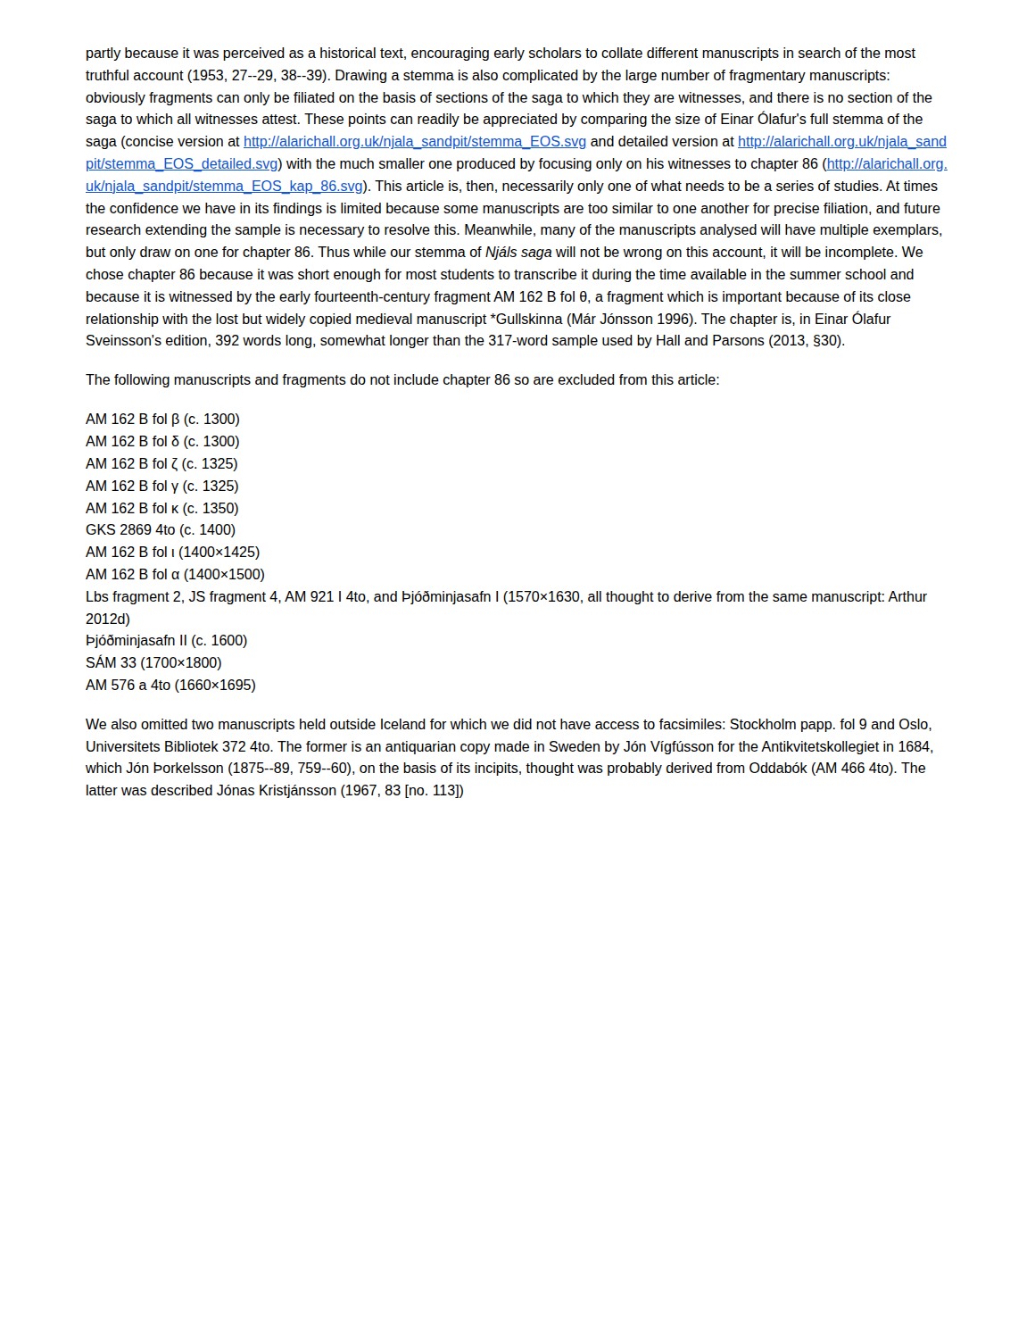partly because it was perceived as a historical text, encouraging early scholars to collate different manuscripts in search of the most truthful account (1953, 27--29, 38--39). Drawing a stemma is also complicated by the large number of fragmentary manuscripts: obviously fragments can only be filiated on the basis of sections of the saga to which they are witnesses, and there is no section of the saga to which all witnesses attest. These points can readily be appreciated by comparing the size of Einar Ólafur's full stemma of the saga (concise version at http://alarichall.org.uk/njala_sandpit/stemma_EOS.svg and detailed version at http://alarichall.org.uk/njala_sandpit/stemma_EOS_detailed.svg) with the much smaller one produced by focusing only on his witnesses to chapter 86 (http://alarichall.org.uk/njala_sandpit/stemma_EOS_kap_86.svg). This article is, then, necessarily only one of what needs to be a series of studies. At times the confidence we have in its findings is limited because some manuscripts are too similar to one another for precise filiation, and future research extending the sample is necessary to resolve this. Meanwhile, many of the manuscripts analysed will have multiple exemplars, but only draw on one for chapter 86. Thus while our stemma of Njáls saga will not be wrong on this account, it will be incomplete. We chose chapter 86 because it was short enough for most students to transcribe it during the time available in the summer school and because it is witnessed by the early fourteenth-century fragment AM 162 B fol θ, a fragment which is important because of its close relationship with the lost but widely copied medieval manuscript *Gullskinna (Már Jónsson 1996). The chapter is, in Einar Ólafur Sveinsson's edition, 392 words long, somewhat longer than the 317-word sample used by Hall and Parsons (2013, §30).
The following manuscripts and fragments do not include chapter 86 so are excluded from this article:
AM 162 B fol β (c. 1300)
AM 162 B fol δ (c. 1300)
AM 162 B fol ζ (c. 1325)
AM 162 B fol γ (c. 1325)
AM 162 B fol κ (c. 1350)
GKS 2869 4to (c. 1400)
AM 162 B fol ι (1400×1425)
AM 162 B fol α (1400×1500)
Lbs fragment 2, JS fragment 4, AM 921 I 4to, and Þjóðminjasafn I (1570×1630, all thought to derive from the same manuscript: Arthur 2012d)
Þjóðminjasafn II (c. 1600)
SÁM 33 (1700×1800)
AM 576 a 4to (1660×1695)
We also omitted two manuscripts held outside Iceland for which we did not have access to facsimiles: Stockholm papp. fol 9 and Oslo, Universitets Bibliotek 372 4to. The former is an antiquarian copy made in Sweden by Jón Vígfússon for the Antikvitetskollegiet in 1684, which Jón Þorkelsson (1875--89, 759--60), on the basis of its incipits, thought was probably derived from Oddabók (AM 466 4to). The latter was described Jónas Kristjánsson (1967, 83 [no. 113])